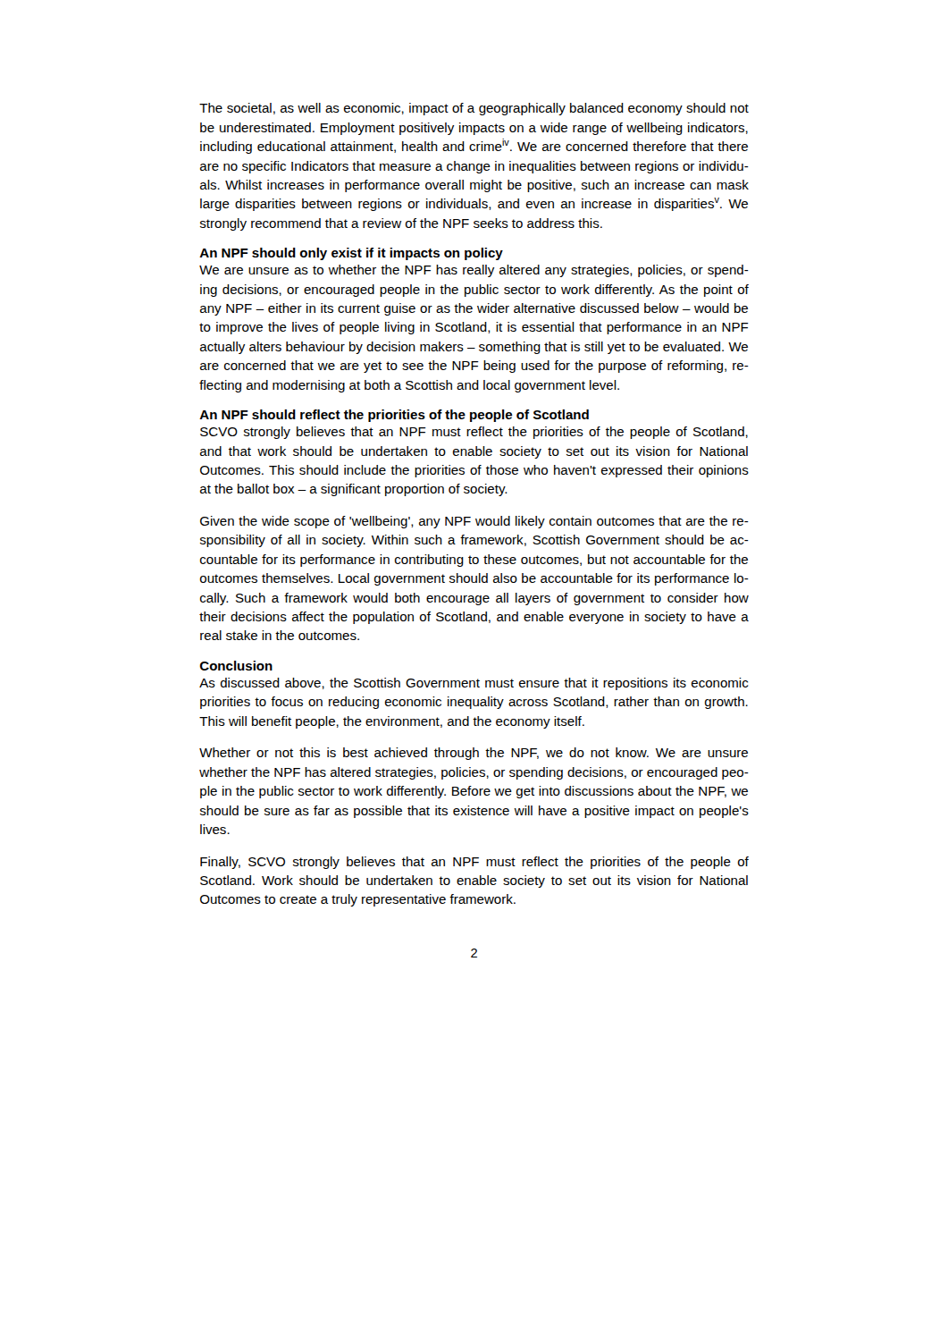The societal, as well as economic, impact of a geographically balanced economy should not be underestimated. Employment positively impacts on a wide range of wellbeing indicators, including educational attainment, health and crimeiv. We are concerned therefore that there are no specific Indicators that measure a change in inequalities between regions or individuals. Whilst increases in performance overall might be positive, such an increase can mask large disparities between regions or individuals, and even an increase in disparitiesv. We strongly recommend that a review of the NPF seeks to address this.
An NPF should only exist if it impacts on policy
We are unsure as to whether the NPF has really altered any strategies, policies, or spending decisions, or encouraged people in the public sector to work differently. As the point of any NPF – either in its current guise or as the wider alternative discussed below – would be to improve the lives of people living in Scotland, it is essential that performance in an NPF actually alters behaviour by decision makers – something that is still yet to be evaluated. We are concerned that we are yet to see the NPF being used for the purpose of reforming, reflecting and modernising at both a Scottish and local government level.
An NPF should reflect the priorities of the people of Scotland
SCVO strongly believes that an NPF must reflect the priorities of the people of Scotland, and that work should be undertaken to enable society to set out its vision for National Outcomes. This should include the priorities of those who haven't expressed their opinions at the ballot box – a significant proportion of society.
Given the wide scope of 'wellbeing', any NPF would likely contain outcomes that are the responsibility of all in society. Within such a framework, Scottish Government should be accountable for its performance in contributing to these outcomes, but not accountable for the outcomes themselves. Local government should also be accountable for its performance locally. Such a framework would both encourage all layers of government to consider how their decisions affect the population of Scotland, and enable everyone in society to have a real stake in the outcomes.
Conclusion
As discussed above, the Scottish Government must ensure that it repositions its economic priorities to focus on reducing economic inequality across Scotland, rather than on growth. This will benefit people, the environment, and the economy itself.
Whether or not this is best achieved through the NPF, we do not know. We are unsure whether the NPF has altered strategies, policies, or spending decisions, or encouraged people in the public sector to work differently. Before we get into discussions about the NPF, we should be sure as far as possible that its existence will have a positive impact on people's lives.
Finally, SCVO strongly believes that an NPF must reflect the priorities of the people of Scotland. Work should be undertaken to enable society to set out its vision for National Outcomes to create a truly representative framework.
2